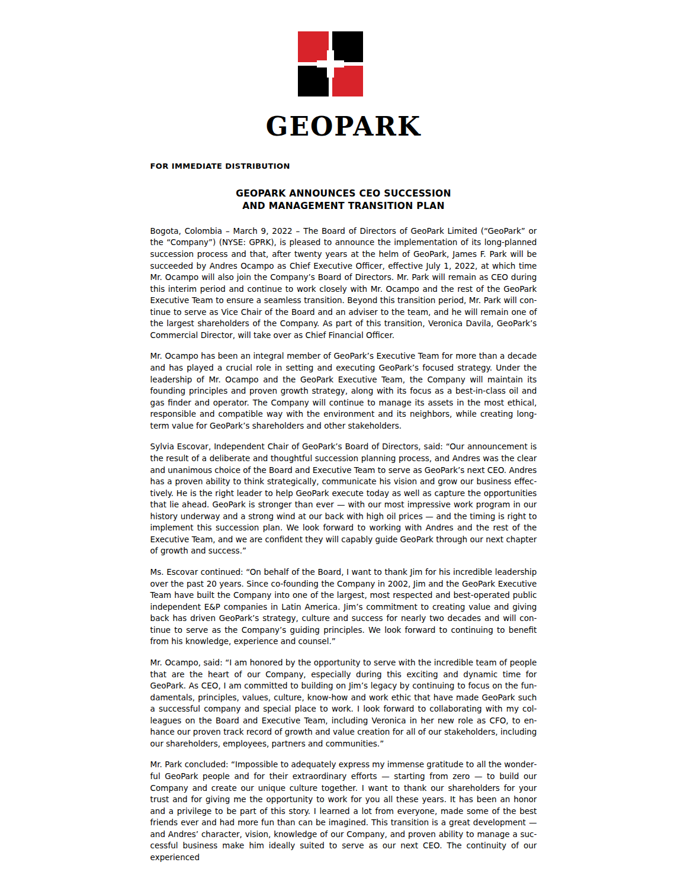GEOPARK
FOR IMMEDIATE DISTRIBUTION
GEOPARK ANNOUNCES CEO SUCCESSION
AND MANAGEMENT TRANSITION PLAN
Bogota, Colombia – March 9, 2022 – The Board of Directors of GeoPark Limited (“GeoPark” or the “Company”) (NYSE: GPRK), is pleased to announce the implementation of its long-planned succession process and that, after twenty years at the helm of GeoPark, James F. Park will be succeeded by Andres Ocampo as Chief Executive Officer, effective July 1, 2022, at which time Mr. Ocampo will also join the Company’s Board of Directors. Mr. Park will remain as CEO during this interim period and continue to work closely with Mr. Ocampo and the rest of the GeoPark Executive Team to ensure a seamless transition. Beyond this transition period, Mr. Park will continue to serve as Vice Chair of the Board and an adviser to the team, and he will remain one of the largest shareholders of the Company. As part of this transition, Veronica Davila, GeoPark’s Commercial Director, will take over as Chief Financial Officer.
Mr. Ocampo has been an integral member of GeoPark’s Executive Team for more than a decade and has played a crucial role in setting and executing GeoPark’s focused strategy. Under the leadership of Mr. Ocampo and the GeoPark Executive Team, the Company will maintain its founding principles and proven growth strategy, along with its focus as a best-in-class oil and gas finder and operator. The Company will continue to manage its assets in the most ethical, responsible and compatible way with the environment and its neighbors, while creating long-term value for GeoPark’s shareholders and other stakeholders.
Sylvia Escovar, Independent Chair of GeoPark’s Board of Directors, said: “Our announcement is the result of a deliberate and thoughtful succession planning process, and Andres was the clear and unanimous choice of the Board and Executive Team to serve as GeoPark’s next CEO. Andres has a proven ability to think strategically, communicate his vision and grow our business effectively. He is the right leader to help GeoPark execute today as well as capture the opportunities that lie ahead. GeoPark is stronger than ever — with our most impressive work program in our history underway and a strong wind at our back with high oil prices — and the timing is right to implement this succession plan. We look forward to working with Andres and the rest of the Executive Team, and we are confident they will capably guide GeoPark through our next chapter of growth and success.”
Ms. Escovar continued: “On behalf of the Board, I want to thank Jim for his incredible leadership over the past 20 years. Since co-founding the Company in 2002, Jim and the GeoPark Executive Team have built the Company into one of the largest, most respected and best-operated public independent E&P companies in Latin America. Jim’s commitment to creating value and giving back has driven GeoPark’s strategy, culture and success for nearly two decades and will continue to serve as the Company’s guiding principles. We look forward to continuing to benefit from his knowledge, experience and counsel.”
Mr. Ocampo, said: “I am honored by the opportunity to serve with the incredible team of people that are the heart of our Company, especially during this exciting and dynamic time for GeoPark. As CEO, I am committed to building on Jim’s legacy by continuing to focus on the fundamentals, principles, values, culture, know-how and work ethic that have made GeoPark such a successful company and special place to work. I look forward to collaborating with my colleagues on the Board and Executive Team, including Veronica in her new role as CFO, to enhance our proven track record of growth and value creation for all of our stakeholders, including our shareholders, employees, partners and communities.”
Mr. Park concluded: “Impossible to adequately express my immense gratitude to all the wonderful GeoPark people and for their extraordinary efforts — starting from zero — to build our Company and create our unique culture together. I want to thank our shareholders for your trust and for giving me the opportunity to work for you all these years. It has been an honor and a privilege to be part of this story. I learned a lot from everyone, made some of the best friends ever and had more fun than can be imagined. This transition is a great development — and Andres’ character, vision, knowledge of our Company, and proven ability to manage a successful business make him ideally suited to serve as our next CEO. The continuity of our experienced